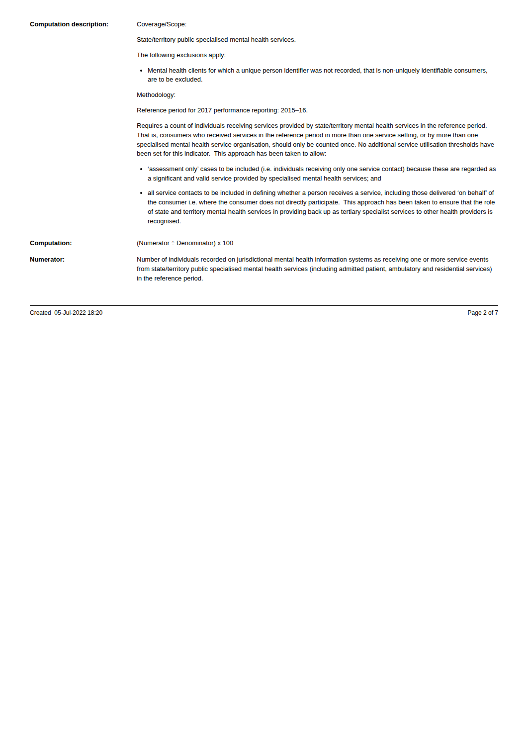| Computation description: | Coverage/Scope: State/territory public specialised mental health services. The following exclusions apply: Mental health clients for which a unique person identifier was not recorded, that is non-uniquely identifiable consumers, are to be excluded. Methodology: Reference period for 2017 performance reporting: 2015–16. Requires a count of individuals receiving services provided by state/territory mental health services in the reference period. That is, consumers who received services in the reference period in more than one service setting, or by more than one specialised mental health service organisation, should only be counted once. No additional service utilisation thresholds have been set for this indicator. This approach has been taken to allow: ‘assessment only’ cases to be included (i.e. individuals receiving only one service contact) because these are regarded as a significant and valid service provided by specialised mental health services; and all service contacts to be included in defining whether a person receives a service, including those delivered ‘on behalf’ of the consumer i.e. where the consumer does not directly participate. This approach has been taken to ensure that the role of state and territory mental health services in providing back up as tertiary specialist services to other health providers is recognised. |
| Computation: | (Numerator ÷ Denominator) x 100 |
| Numerator: | Number of individuals recorded on jurisdictional mental health information systems as receiving one or more service events from state/territory public specialised mental health services (including admitted patient, ambulatory and residential services) in the reference period. |
Created 05-Jul-2022 18:20 Page 2 of 7